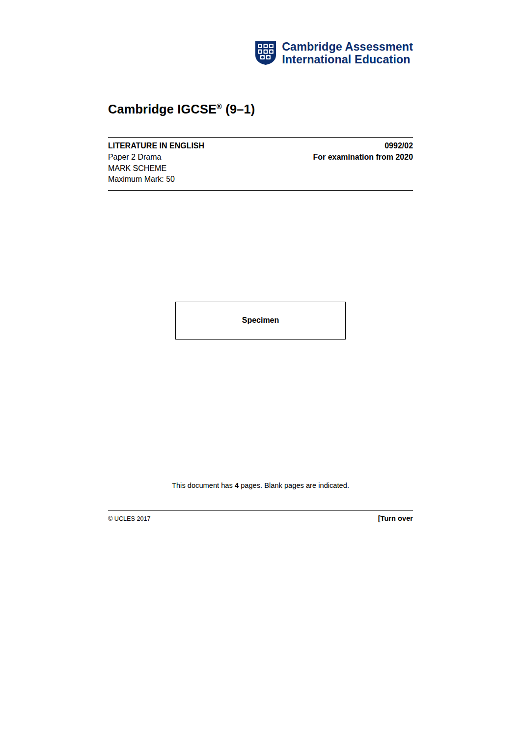Cambridge Assessment International Education
Cambridge IGCSE® (9–1)
LITERATURE IN ENGLISH
0992/02
Paper 2 Drama
For examination from 2020
MARK SCHEME
Maximum Mark: 50
Specimen
This document has 4 pages. Blank pages are indicated.
© UCLES 2017
[Turn over